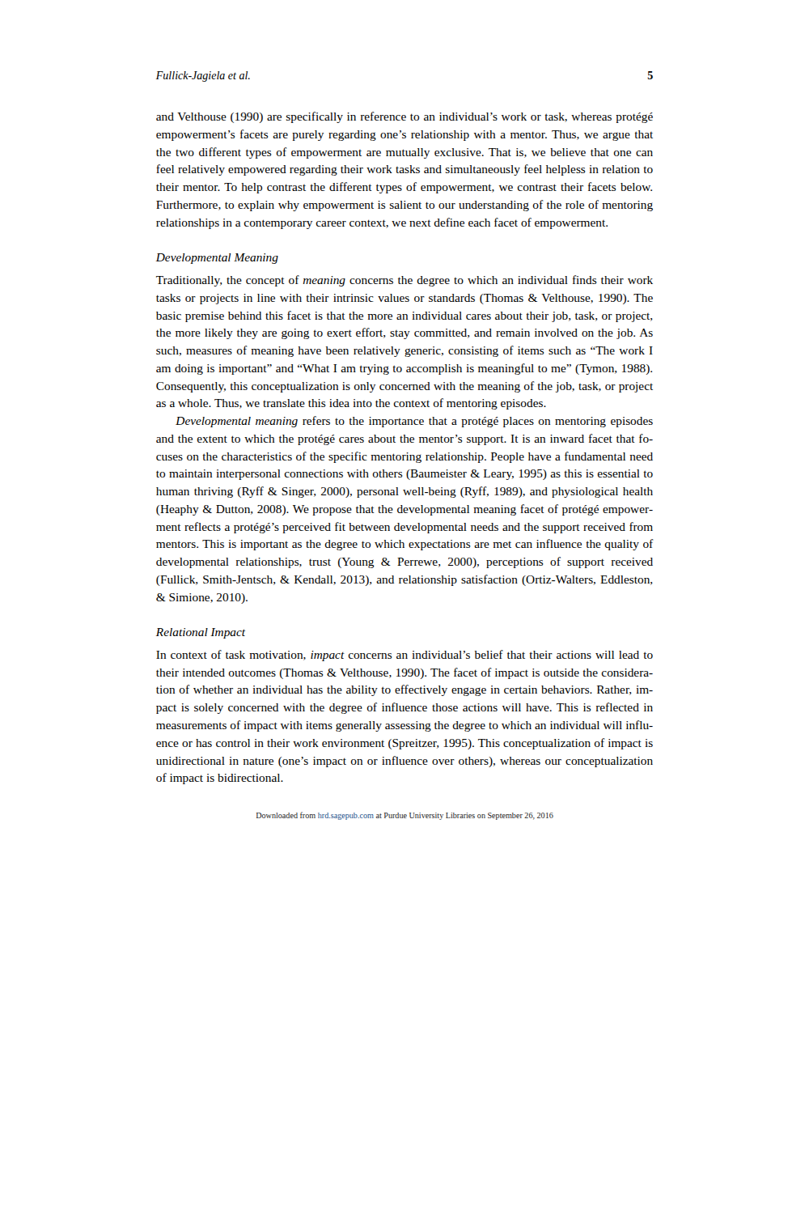Fullick-Jagiela et al. 5
and Velthouse (1990) are specifically in reference to an individual’s work or task, whereas protégé empowerment’s facets are purely regarding one’s relationship with a mentor. Thus, we argue that the two different types of empowerment are mutually exclusive. That is, we believe that one can feel relatively empowered regarding their work tasks and simultaneously feel helpless in relation to their mentor. To help contrast the different types of empowerment, we contrast their facets below. Furthermore, to explain why empowerment is salient to our understanding of the role of mentoring relationships in a contemporary career context, we next define each facet of empowerment.
Developmental Meaning
Traditionally, the concept of meaning concerns the degree to which an individual finds their work tasks or projects in line with their intrinsic values or standards (Thomas & Velthouse, 1990). The basic premise behind this facet is that the more an individual cares about their job, task, or project, the more likely they are going to exert effort, stay committed, and remain involved on the job. As such, measures of meaning have been relatively generic, consisting of items such as “The work I am doing is important” and “What I am trying to accomplish is meaningful to me” (Tymon, 1988). Consequently, this conceptualization is only concerned with the meaning of the job, task, or project as a whole. Thus, we translate this idea into the context of mentoring episodes.
Developmental meaning refers to the importance that a protégé places on mentoring episodes and the extent to which the protégé cares about the mentor’s support. It is an inward facet that focuses on the characteristics of the specific mentoring relationship. People have a fundamental need to maintain interpersonal connections with others (Baumeister & Leary, 1995) as this is essential to human thriving (Ryff & Singer, 2000), personal well-being (Ryff, 1989), and physiological health (Heaphy & Dutton, 2008). We propose that the developmental meaning facet of protégé empowerment reflects a protégé’s perceived fit between developmental needs and the support received from mentors. This is important as the degree to which expectations are met can influence the quality of developmental relationships, trust (Young & Perrewe, 2000), perceptions of support received (Fullick, Smith-Jentsch, & Kendall, 2013), and relationship satisfaction (Ortiz-Walters, Eddleston, & Simione, 2010).
Relational Impact
In context of task motivation, impact concerns an individual’s belief that their actions will lead to their intended outcomes (Thomas & Velthouse, 1990). The facet of impact is outside the consideration of whether an individual has the ability to effectively engage in certain behaviors. Rather, impact is solely concerned with the degree of influence those actions will have. This is reflected in measurements of impact with items generally assessing the degree to which an individual will influence or has control in their work environment (Spreitzer, 1995). This conceptualization of impact is unidirectional in nature (one’s impact on or influence over others), whereas our conceptualization of impact is bidirectional.
Downloaded from hrd.sagepub.com at Purdue University Libraries on September 26, 2016